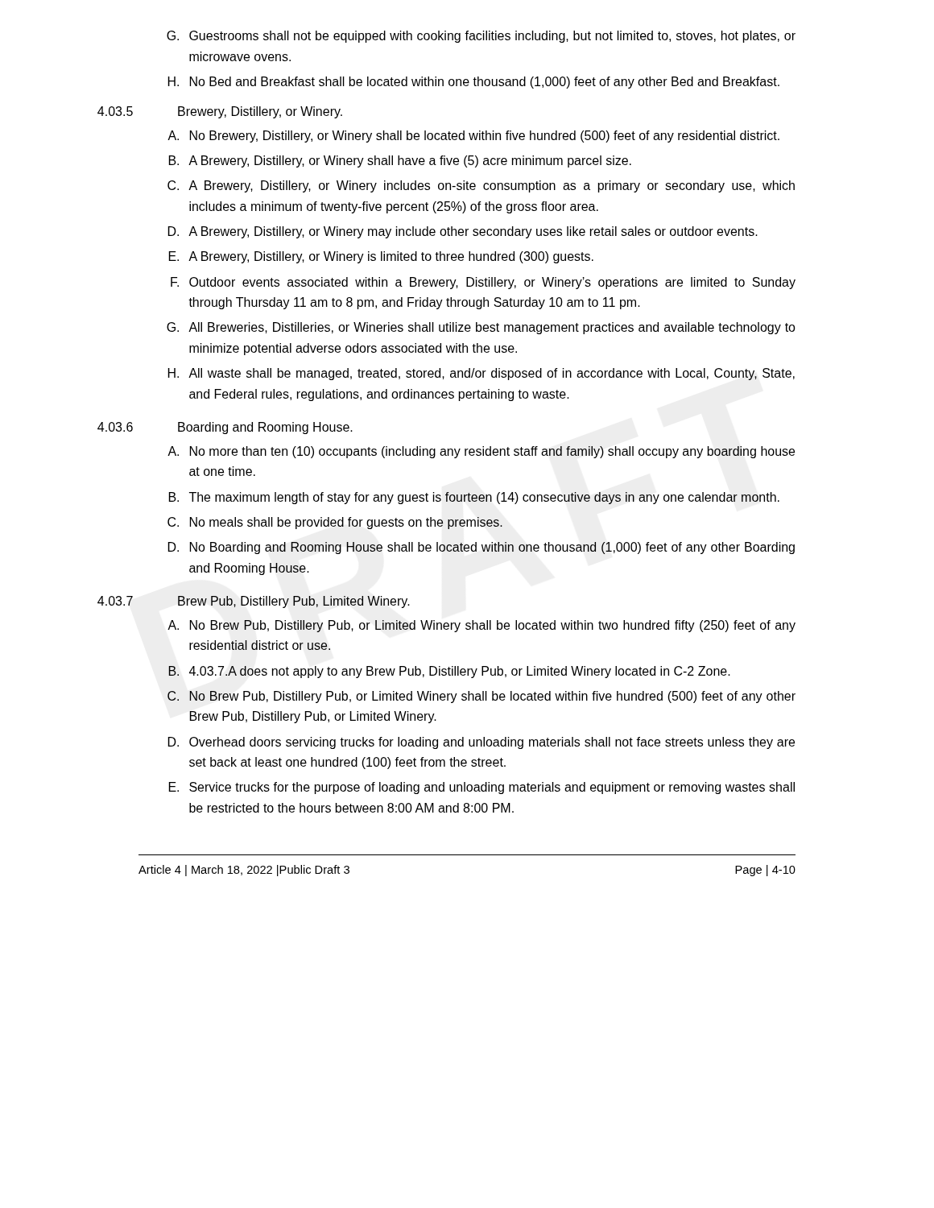Guestrooms shall not be equipped with cooking facilities including, but not limited to, stoves, hot plates, or microwave ovens.
No Bed and Breakfast shall be located within one thousand (1,000) feet of any other Bed and Breakfast.
4.03.5 Brewery, Distillery, or Winery.
No Brewery, Distillery, or Winery shall be located within five hundred (500) feet of any residential district.
A Brewery, Distillery, or Winery shall have a five (5) acre minimum parcel size.
A Brewery, Distillery, or Winery includes on-site consumption as a primary or secondary use, which includes a minimum of twenty-five percent (25%) of the gross floor area.
A Brewery, Distillery, or Winery may include other secondary uses like retail sales or outdoor events.
A Brewery, Distillery, or Winery is limited to three hundred (300) guests.
Outdoor events associated within a Brewery, Distillery, or Winery’s operations are limited to Sunday through Thursday 11 am to 8 pm, and Friday through Saturday 10 am to 11 pm.
All Breweries, Distilleries, or Wineries shall utilize best management practices and available technology to minimize potential adverse odors associated with the use.
All waste shall be managed, treated, stored, and/or disposed of in accordance with Local, County, State, and Federal rules, regulations, and ordinances pertaining to waste.
4.03.6 Boarding and Rooming House.
No more than ten (10) occupants (including any resident staff and family) shall occupy any boarding house at one time.
The maximum length of stay for any guest is fourteen (14) consecutive days in any one calendar month.
No meals shall be provided for guests on the premises.
No Boarding and Rooming House shall be located within one thousand (1,000) feet of any other Boarding and Rooming House.
4.03.7 Brew Pub, Distillery Pub, Limited Winery.
No Brew Pub, Distillery Pub, or Limited Winery shall be located within two hundred fifty (250) feet of any residential district or use.
4.03.7.A does not apply to any Brew Pub, Distillery Pub, or Limited Winery located in C-2 Zone.
No Brew Pub, Distillery Pub, or Limited Winery shall be located within five hundred (500) feet of any other Brew Pub, Distillery Pub, or Limited Winery.
Overhead doors servicing trucks for loading and unloading materials shall not face streets unless they are set back at least one hundred (100) feet from the street.
Service trucks for the purpose of loading and unloading materials and equipment or removing wastes shall be restricted to the hours between 8:00 AM and 8:00 PM.
Article 4 | March 18, 2022 |Public Draft 3
Page | 4-10